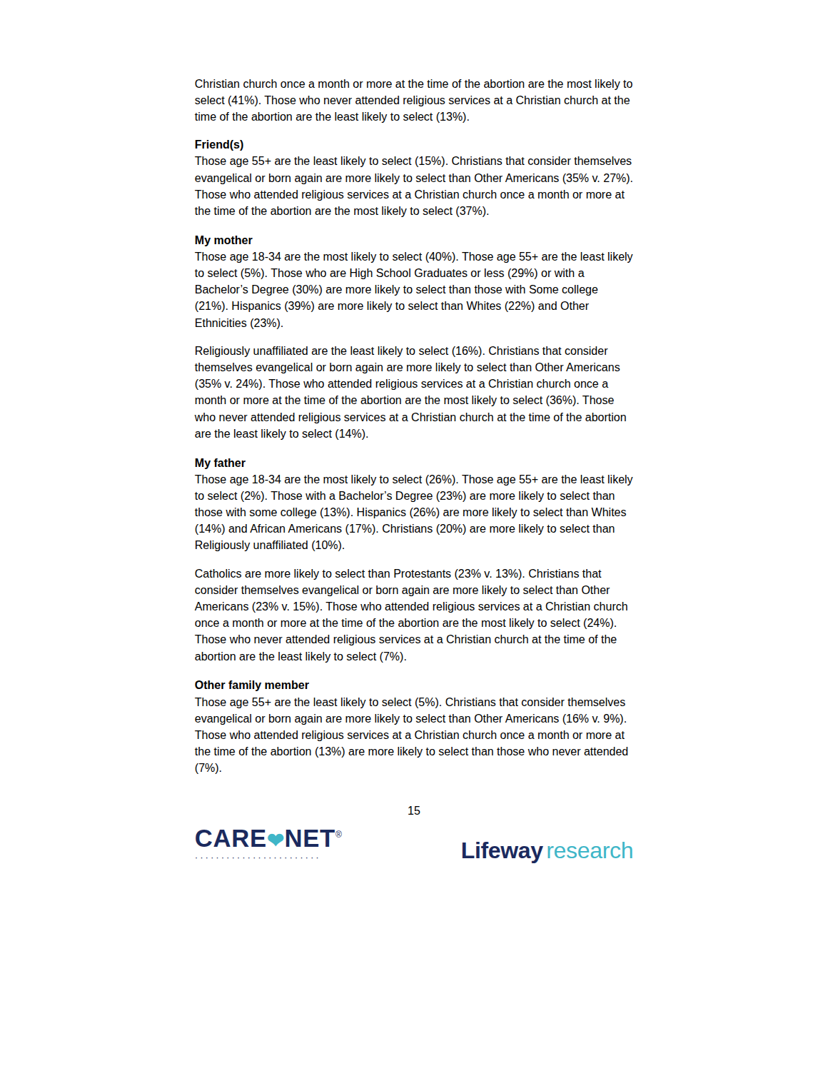Christian church once a month or more at the time of the abortion are the most likely to select (41%). Those who never attended religious services at a Christian church at the time of the abortion are the least likely to select (13%).
Friend(s)
Those age 55+ are the least likely to select (15%). Christians that consider themselves evangelical or born again are more likely to select than Other Americans (35% v. 27%). Those who attended religious services at a Christian church once a month or more at the time of the abortion are the most likely to select (37%).
My mother
Those age 18-34 are the most likely to select (40%). Those age 55+ are the least likely to select (5%). Those who are High School Graduates or less (29%) or with a Bachelor’s Degree (30%) are more likely to select than those with Some college (21%). Hispanics (39%) are more likely to select than Whites (22%) and Other Ethnicities (23%).
Religiously unaffiliated are the least likely to select (16%). Christians that consider themselves evangelical or born again are more likely to select than Other Americans (35% v. 24%). Those who attended religious services at a Christian church once a month or more at the time of the abortion are the most likely to select (36%). Those who never attended religious services at a Christian church at the time of the abortion are the least likely to select (14%).
My father
Those age 18-34 are the most likely to select (26%). Those age 55+ are the least likely to select (2%). Those with a Bachelor’s Degree (23%) are more likely to select than those with some college (13%). Hispanics (26%) are more likely to select than Whites (14%) and African Americans (17%). Christians (20%) are more likely to select than Religiously unaffiliated (10%).
Catholics are more likely to select than Protestants (23% v. 13%). Christians that consider themselves evangelical or born again are more likely to select than Other Americans (23% v. 15%). Those who attended religious services at a Christian church once a month or more at the time of the abortion are the most likely to select (24%). Those who never attended religious services at a Christian church at the time of the abortion are the least likely to select (7%).
Other family member
Those age 55+ are the least likely to select (5%). Christians that consider themselves evangelical or born again are more likely to select than Other Americans (16% v. 9%). Those who attended religious services at a Christian church once a month or more at the time of the abortion (13%) are more likely to select than those who never attended (7%).
15
CARE❤NET®
························
Lifeway research